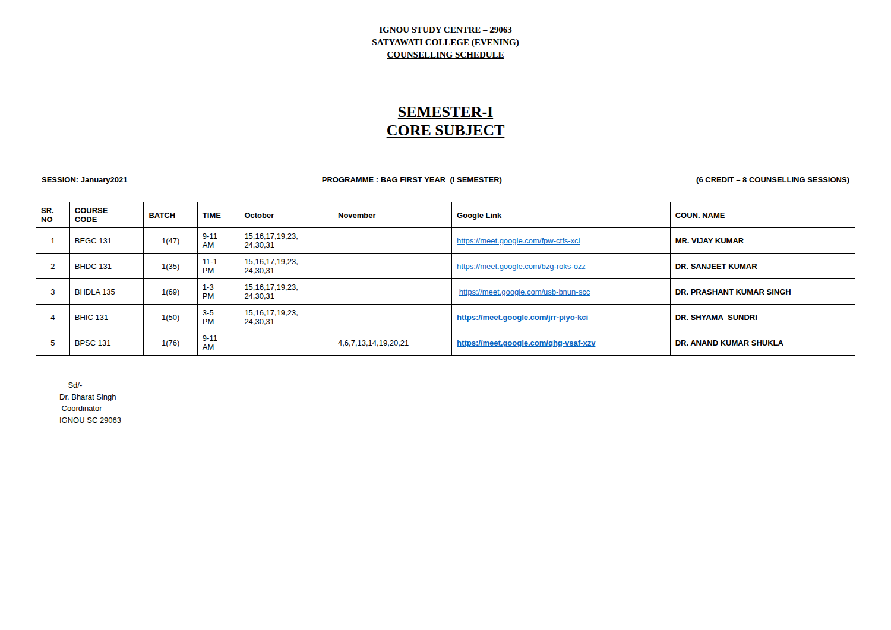IGNOU STUDY CENTRE – 29063
SATYAWATI COLLEGE (EVENING)
COUNSELLING SCHEDULE
SEMESTER-I
CORE SUBJECT
SESSION: January2021 PROGRAMME : BAG FIRST YEAR (I SEMESTER) (6 CREDIT – 8 COUNSELLING SESSIONS)
| SR. NO | COURSE CODE | BATCH | TIME | October | November | Google Link | COUN. NAME |
| --- | --- | --- | --- | --- | --- | --- | --- |
| 1 | BEGC 131 | 1(47) | 9-11 AM | 15,16,17,19,23, 24,30,31 | | https://meet.google.com/fpw-ctfs-xci | MR. VIJAY KUMAR |
| 2 | BHDC 131 | 1(35) | 11-1 PM | 15,16,17,19,23, 24,30,31 | | https://meet.google.com/bzg-roks-ozz | DR. SANJEET KUMAR |
| 3 | BHDLA 135 | 1(69) | 1-3 PM | 15,16,17,19,23, 24,30,31 | | https://meet.google.com/usb-bnun-scc | DR. PRASHANT KUMAR SINGH |
| 4 | BHIC 131 | 1(50) | 3-5 PM | 15,16,17,19,23, 24,30,31 | | https://meet.google.com/jrr-piyo-kci | DR. SHYAMA SUNDRI |
| 5 | BPSC 131 | 1(76) | 9-11 AM | | 4,6,7,13,14,19,20,21 | https://meet.google.com/qhg-vsaf-xzv | DR. ANAND KUMAR SHUKLA |
Sd/-
Dr. Bharat Singh
Coordinator
IGNOU SC 29063